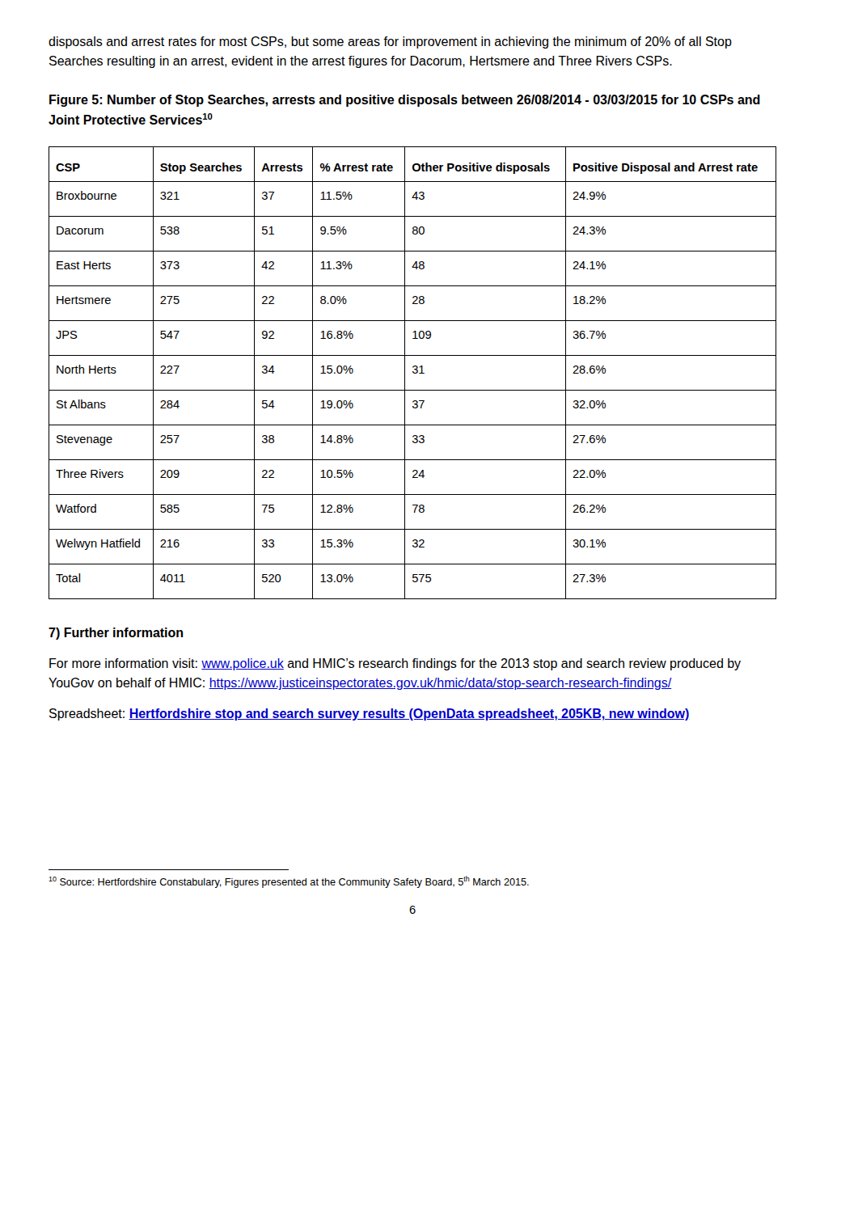disposals and arrest rates for most CSPs, but some areas for improvement in achieving the minimum of 20% of all Stop Searches resulting in an arrest, evident in the arrest figures for Dacorum, Hertsmere and Three Rivers CSPs.
Figure 5: Number of Stop Searches, arrests and positive disposals between 26/08/2014 - 03/03/2015 for 10 CSPs and Joint Protective Services10
| CSP | Stop Searches | Arrests | % Arrest rate | Other Positive disposals | Positive Disposal and Arrest rate |
| --- | --- | --- | --- | --- | --- |
| Broxbourne | 321 | 37 | 11.5% | 43 | 24.9% |
| Dacorum | 538 | 51 | 9.5% | 80 | 24.3% |
| East Herts | 373 | 42 | 11.3% | 48 | 24.1% |
| Hertsmere | 275 | 22 | 8.0% | 28 | 18.2% |
| JPS | 547 | 92 | 16.8% | 109 | 36.7% |
| North Herts | 227 | 34 | 15.0% | 31 | 28.6% |
| St Albans | 284 | 54 | 19.0% | 37 | 32.0% |
| Stevenage | 257 | 38 | 14.8% | 33 | 27.6% |
| Three Rivers | 209 | 22 | 10.5% | 24 | 22.0% |
| Watford | 585 | 75 | 12.8% | 78 | 26.2% |
| Welwyn Hatfield | 216 | 33 | 15.3% | 32 | 30.1% |
| Total | 4011 | 520 | 13.0% | 575 | 27.3% |
7) Further information
For more information visit: www.police.uk and HMIC’s research findings for the 2013 stop and search review produced by YouGov on behalf of HMIC: https://www.justiceinspectorates.gov.uk/hmic/data/stop-search-research-findings/
Spreadsheet: Hertfordshire stop and search survey results (OpenData spreadsheet, 205KB, new window)
10 Source: Hertfordshire Constabulary, Figures presented at the Community Safety Board, 5th March 2015.
6